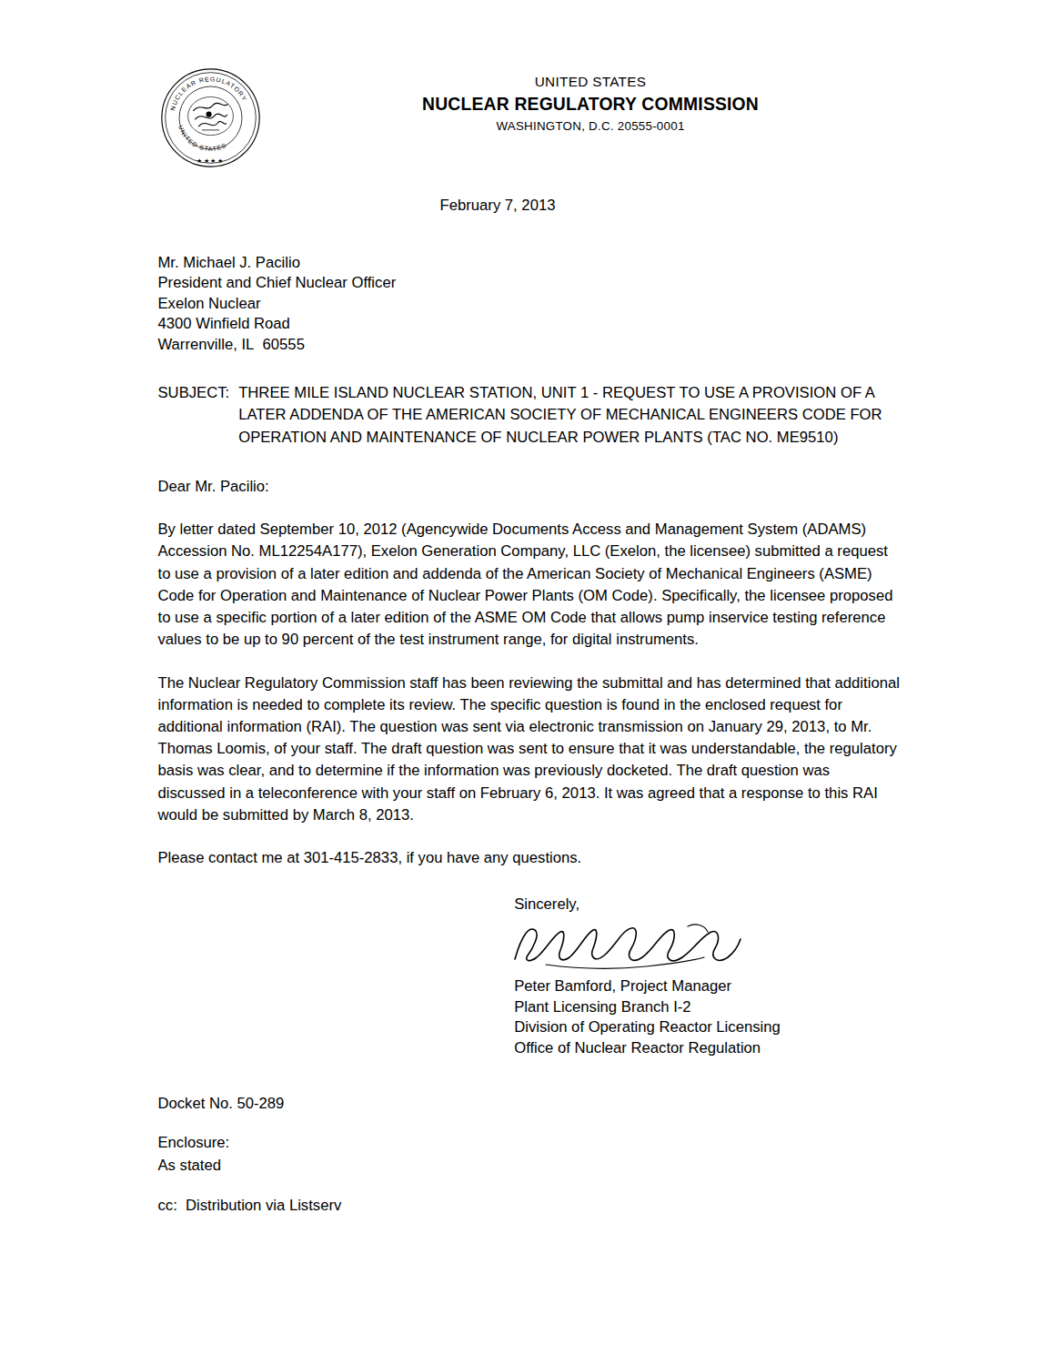NUCLEAR REGULATORY UNITED STATES ★★★★
UNITED STATES
NUCLEAR REGULATORY COMMISSION
WASHINGTON, D.C. 20555-0001
February 7, 2013
Mr. Michael J. Pacilio
President and Chief Nuclear Officer
Exelon Nuclear
4300 Winfield Road
Warrenville, IL 60555
SUBJECT:
THREE MILE ISLAND NUCLEAR STATION, UNIT 1 - REQUEST TO USE A PROVISION OF A LATER ADDENDA OF THE AMERICAN SOCIETY OF MECHANICAL ENGINEERS CODE FOR OPERATION AND MAINTENANCE OF NUCLEAR POWER PLANTS (TAC NO. ME9510)
Dear Mr. Pacilio:
By letter dated September 10, 2012 (Agencywide Documents Access and Management System (ADAMS) Accession No. ML12254A177), Exelon Generation Company, LLC (Exelon, the licensee) submitted a request to use a provision of a later edition and addenda of the American Society of Mechanical Engineers (ASME) Code for Operation and Maintenance of Nuclear Power Plants (OM Code). Specifically, the licensee proposed to use a specific portion of a later edition of the ASME OM Code that allows pump inservice testing reference values to be up to 90 percent of the test instrument range, for digital instruments.
The Nuclear Regulatory Commission staff has been reviewing the submittal and has determined that additional information is needed to complete its review. The specific question is found in the enclosed request for additional information (RAI). The question was sent via electronic transmission on January 29, 2013, to Mr. Thomas Loomis, of your staff. The draft question was sent to ensure that it was understandable, the regulatory basis was clear, and to determine if the information was previously docketed. The draft question was discussed in a teleconference with your staff on February 6, 2013. It was agreed that a response to this RAI would be submitted by March 8, 2013.
Please contact me at 301-415-2833, if you have any questions.
Sincerely,
Peter Bamford, Project Manager
Plant Licensing Branch I-2
Division of Operating Reactor Licensing
Office of Nuclear Reactor Regulation
Docket No. 50-289
Enclosure:
As stated
cc: Distribution via Listserv